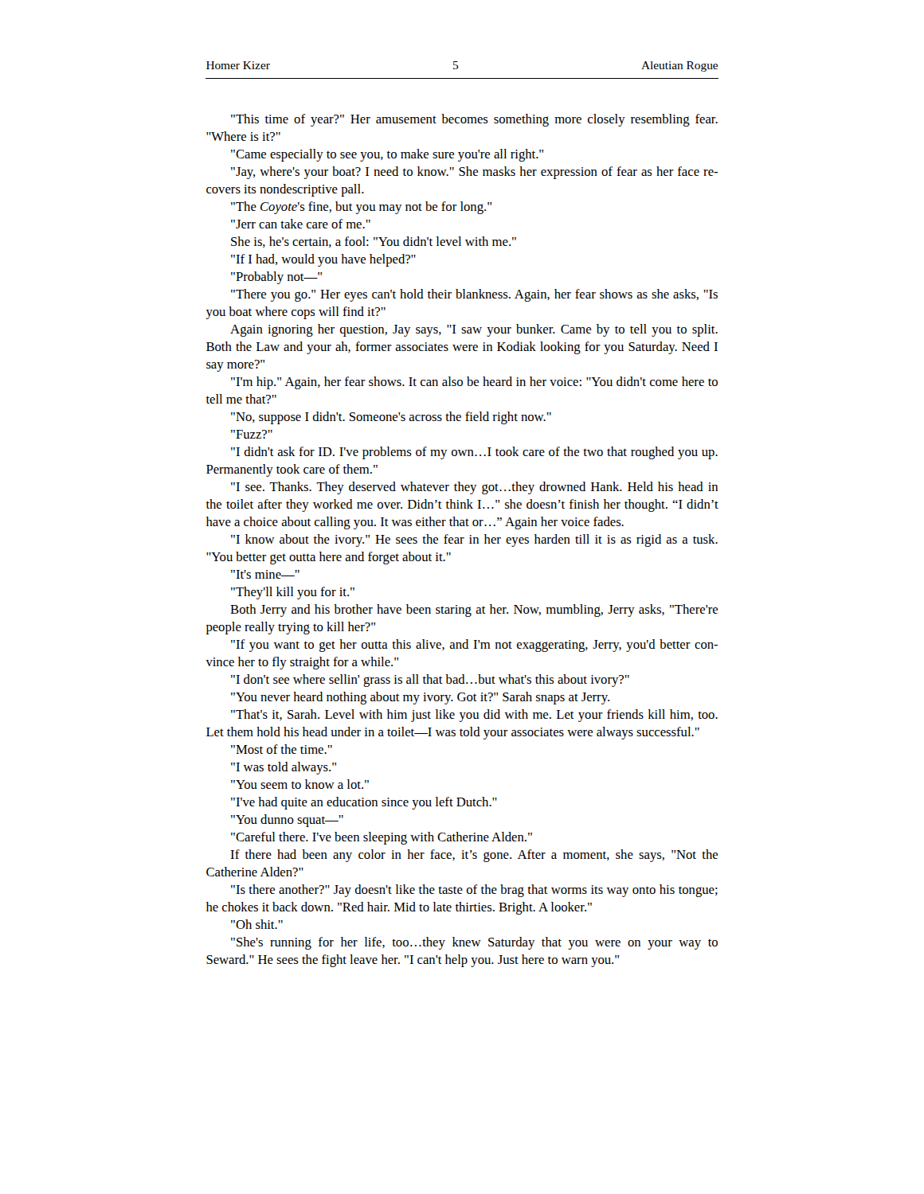Homer Kizer 5 Aleutian Rogue
"This time of year?" Her amusement becomes something more closely resembling fear. "Where is it?"
"Came especially to see you, to make sure you're all right."
"Jay, where's your boat? I need to know." She masks her expression of fear as her face recovers its nondescriptive pall.
"The Coyote's fine, but you may not be for long."
"Jerr can take care of me."
She is, he's certain, a fool: "You didn't level with me."
"If I had, would you have helped?"
"Probably not—"
"There you go." Her eyes can't hold their blankness. Again, her fear shows as she asks, "Is you boat where cops will find it?"
Again ignoring her question, Jay says, "I saw your bunker. Came by to tell you to split. Both the Law and your ah, former associates were in Kodiak looking for you Saturday. Need I say more?"
"I'm hip." Again, her fear shows. It can also be heard in her voice: "You didn't come here to tell me that?"
"No, suppose I didn't. Someone's across the field right now."
"Fuzz?"
"I didn't ask for ID. I've problems of my own…I took care of the two that roughed you up. Permanently took care of them."
"I see. Thanks. They deserved whatever they got…they drowned Hank. Held his head in the toilet after they worked me over. Didn’t think I…" she doesn’t finish her thought. “I didn’t have a choice about calling you. It was either that or…” Again her voice fades.
"I know about the ivory." He sees the fear in her eyes harden till it is as rigid as a tusk. "You better get outta here and forget about it."
"It's mine—"
"They'll kill you for it."
Both Jerry and his brother have been staring at her. Now, mumbling, Jerry asks, "There're people really trying to kill her?"
"If you want to get her outta this alive, and I'm not exaggerating, Jerry, you'd better convince her to fly straight for a while."
"I don't see where sellin' grass is all that bad…but what's this about ivory?"
"You never heard nothing about my ivory. Got it?" Sarah snaps at Jerry.
"That's it, Sarah. Level with him just like you did with me. Let your friends kill him, too. Let them hold his head under in a toilet—I was told your associates were always successful."
"Most of the time."
"I was told always."
"You seem to know a lot."
"I've had quite an education since you left Dutch."
"You dunno squat—"
"Careful there. I've been sleeping with Catherine Alden."
If there had been any color in her face, it’s gone. After a moment, she says, "Not the Catherine Alden?"
"Is there another?" Jay doesn't like the taste of the brag that worms its way onto his tongue; he chokes it back down. "Red hair. Mid to late thirties. Bright. A looker."
"Oh shit."
"She's running for her life, too…they knew Saturday that you were on your way to Seward." He sees the fight leave her. "I can't help you. Just here to warn you."